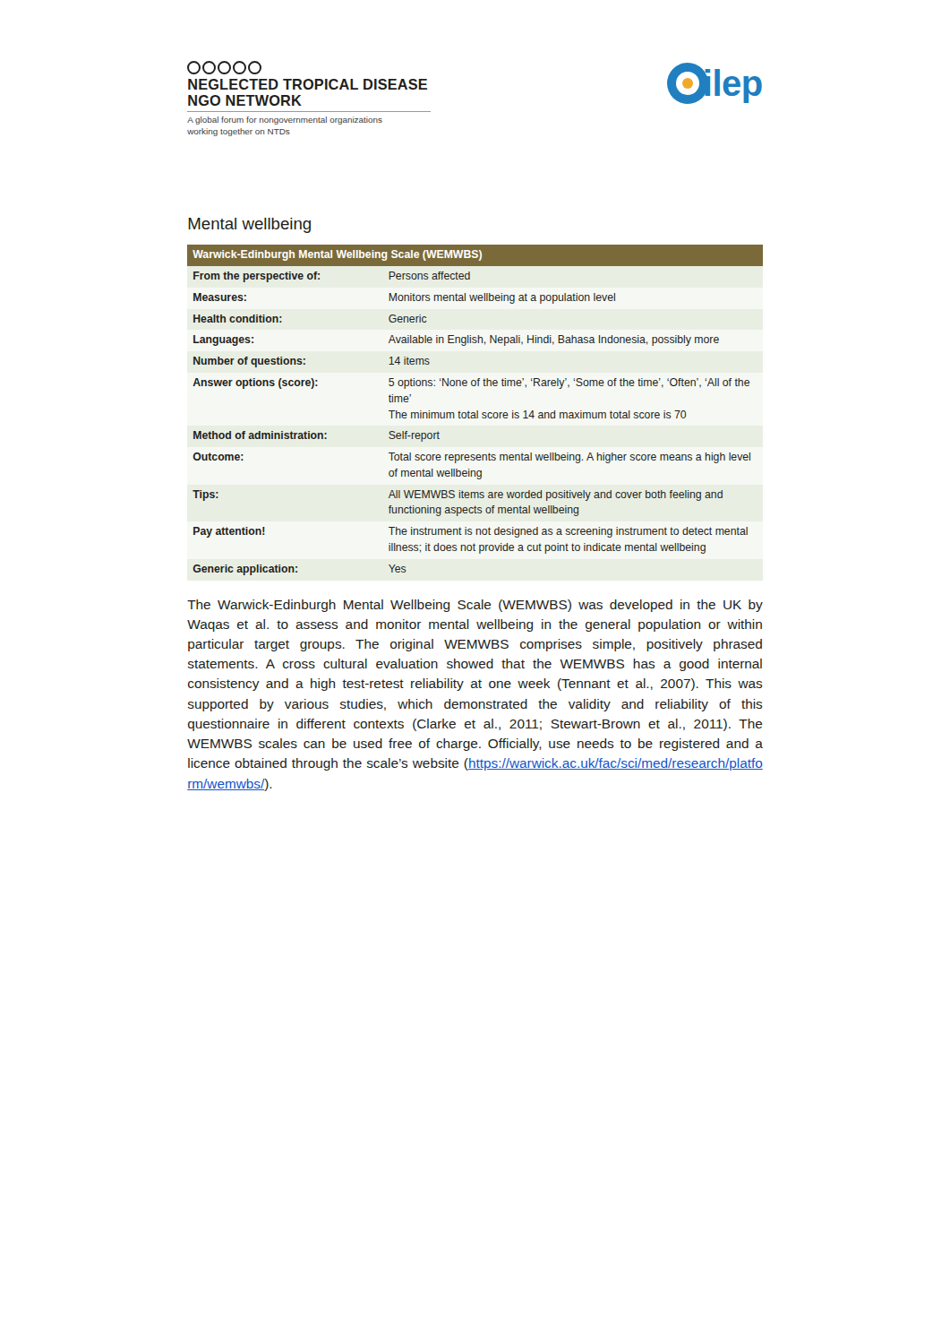Neglected Tropical Disease
NGO Network
A global forum for nongovernmental organizations
working together on NTDs
ilep
Mental wellbeing
Warwick-Edinburgh Mental Wellbeing Scale (WEMWBS)
| From the perspective of: | Persons affected |
| Measures: | Monitors mental wellbeing at a population level |
| Health condition: | Generic |
| Languages: | Available in English, Nepali, Hindi, Bahasa Indonesia, possibly more |
| Number of questions: | 14 items |
| Answer options (score): | 5 options: ‘None of the time’, ‘Rarely’, ‘Some of the time’, ‘Often’, ‘All of the time’ The minimum total score is 14 and maximum total score is 70 |
| Method of administration: | Self-report |
| Outcome: | Total score represents mental wellbeing. A higher score means a high level of mental wellbeing |
| Tips: | All WEMWBS items are worded positively and cover both feeling and functioning aspects of mental wellbeing |
| Pay attention! | The instrument is not designed as a screening instrument to detect mental illness; it does not provide a cut point to indicate mental wellbeing |
| Generic application: | Yes |
The Warwick-Edinburgh Mental Wellbeing Scale (WEMWBS) was developed in the UK by Waqas et al. to assess and monitor mental wellbeing in the general population or within particular target groups. The original WEMWBS comprises simple, positively phrased statements. A cross cultural evaluation showed that the WEMWBS has a good internal consistency and a high test-retest reliability at one week (Tennant et al., 2007). This was supported by various studies, which demonstrated the validity and reliability of this questionnaire in different contexts (Clarke et al., 2011; Stewart-Brown et al., 2011). The WEMWBS scales can be used free of charge. Officially, use needs to be registered and a licence obtained through the scale’s website (https://warwick.ac.uk/fac/sci/med/research/platform/wemwbs/).